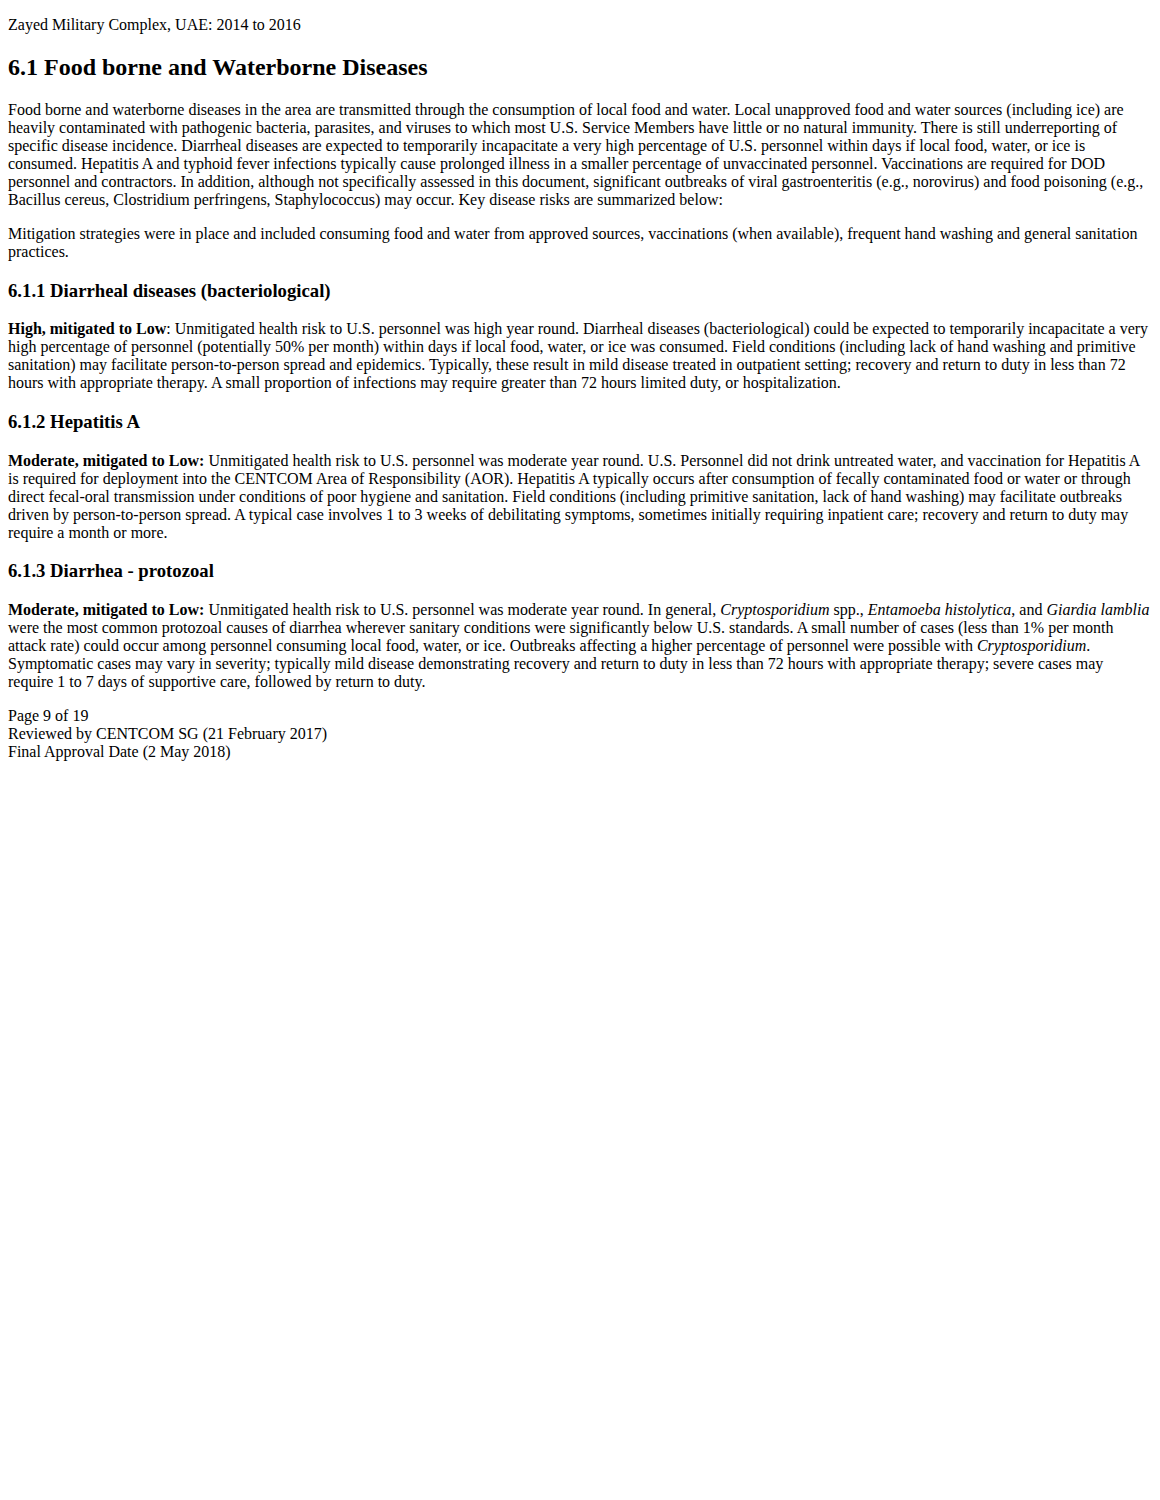Zayed Military Complex, UAE: 2014 to 2016
6.1 Food borne and Waterborne Diseases
Food borne and waterborne diseases in the area are transmitted through the consumption of local food and water. Local unapproved food and water sources (including ice) are heavily contaminated with pathogenic bacteria, parasites, and viruses to which most U.S. Service Members have little or no natural immunity. There is still underreporting of specific disease incidence. Diarrheal diseases are expected to temporarily incapacitate a very high percentage of U.S. personnel within days if local food, water, or ice is consumed. Hepatitis A and typhoid fever infections typically cause prolonged illness in a smaller percentage of unvaccinated personnel. Vaccinations are required for DOD personnel and contractors. In addition, although not specifically assessed in this document, significant outbreaks of viral gastroenteritis (e.g., norovirus) and food poisoning (e.g., Bacillus cereus, Clostridium perfringens, Staphylococcus) may occur. Key disease risks are summarized below:
Mitigation strategies were in place and included consuming food and water from approved sources, vaccinations (when available), frequent hand washing and general sanitation practices.
6.1.1 Diarrheal diseases (bacteriological)
High, mitigated to Low: Unmitigated health risk to U.S. personnel was high year round. Diarrheal diseases (bacteriological) could be expected to temporarily incapacitate a very high percentage of personnel (potentially 50% per month) within days if local food, water, or ice was consumed. Field conditions (including lack of hand washing and primitive sanitation) may facilitate person-to-person spread and epidemics. Typically, these result in mild disease treated in outpatient setting; recovery and return to duty in less than 72 hours with appropriate therapy. A small proportion of infections may require greater than 72 hours limited duty, or hospitalization.
6.1.2 Hepatitis A
Moderate, mitigated to Low: Unmitigated health risk to U.S. personnel was moderate year round. U.S. Personnel did not drink untreated water, and vaccination for Hepatitis A is required for deployment into the CENTCOM Area of Responsibility (AOR). Hepatitis A typically occurs after consumption of fecally contaminated food or water or through direct fecal-oral transmission under conditions of poor hygiene and sanitation. Field conditions (including primitive sanitation, lack of hand washing) may facilitate outbreaks driven by person-to-person spread. A typical case involves 1 to 3 weeks of debilitating symptoms, sometimes initially requiring inpatient care; recovery and return to duty may require a month or more.
6.1.3 Diarrhea - protozoal
Moderate, mitigated to Low: Unmitigated health risk to U.S. personnel was moderate year round. In general, Cryptosporidium spp., Entamoeba histolytica, and Giardia lamblia were the most common protozoal causes of diarrhea wherever sanitary conditions were significantly below U.S. standards. A small number of cases (less than 1% per month attack rate) could occur among personnel consuming local food, water, or ice. Outbreaks affecting a higher percentage of personnel were possible with Cryptosporidium. Symptomatic cases may vary in severity; typically mild disease demonstrating recovery and return to duty in less than 72 hours with appropriate therapy; severe cases may require 1 to 7 days of supportive care, followed by return to duty.
Page 9 of 19
Reviewed by CENTCOM SG (21 February 2017)
Final Approval Date (2 May 2018)